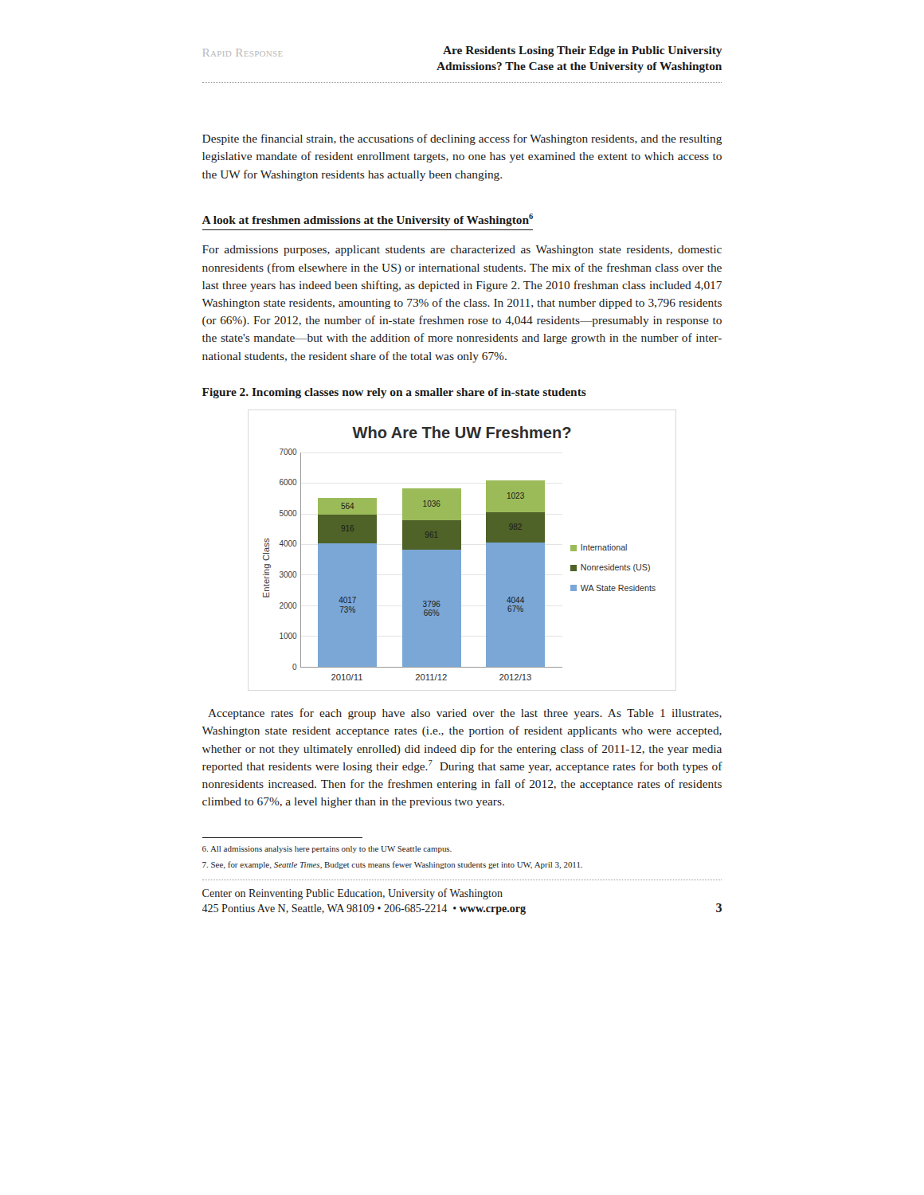Rapid Response
Are Residents Losing Their Edge in Public University
Admissions? The Case at the University of Washington
Despite the financial strain, the accusations of declining access for Washington residents, and the resulting legislative mandate of resident enrollment targets, no one has yet examined the extent to which access to the UW for Washington residents has actually been changing.
A look at freshmen admissions at the University of Washington6
For admissions purposes, applicant students are characterized as Washington state residents, domestic nonresidents (from elsewhere in the US) or international students. The mix of the freshman class over the last three years has indeed been shifting, as depicted in Figure 2. The 2010 freshman class included 4,017 Washington state residents, amounting to 73% of the class. In 2011, that number dipped to 3,796 residents (or 66%). For 2012, the number of in-state freshmen rose to 4,044 residents—presumably in response to the state's mandate—but with the addition of more nonresidents and large growth in the number of international students, the resident share of the total was only 67%.
Figure 2. Incoming classes now rely on a smaller share of in-state students
Who Are The UW Freshmen?
Entering Class
7000 6000 5000 4000 3000 2000 1000 0
564
916
4017
73%
1036
961
3796
66%
1023
982
4044
67%
2010/11
2011/12
2012/13
International
Nonresidents (US)
WA State Residents
Acceptance rates for each group have also varied over the last three years. As Table 1 illustrates, Washington state resident acceptance rates (i.e., the portion of resident applicants who were accepted, whether or not they ultimately enrolled) did indeed dip for the entering class of 2011-12, the year media reported that residents were losing their edge.7 During that same year, acceptance rates for both types of nonresidents increased. Then for the freshmen entering in fall of 2012, the acceptance rates of residents climbed to 67%, a level higher than in the previous two years.
6. All admissions analysis here pertains only to the UW Seattle campus.
7. See, for example, Seattle Times, Budget cuts means fewer Washington students get into UW, April 3, 2011.
Center on Reinventing Public Education, University of Washington
425 Pontius Ave N, Seattle, WA 98109 • 206-685-2214 • www.crpe.org
3